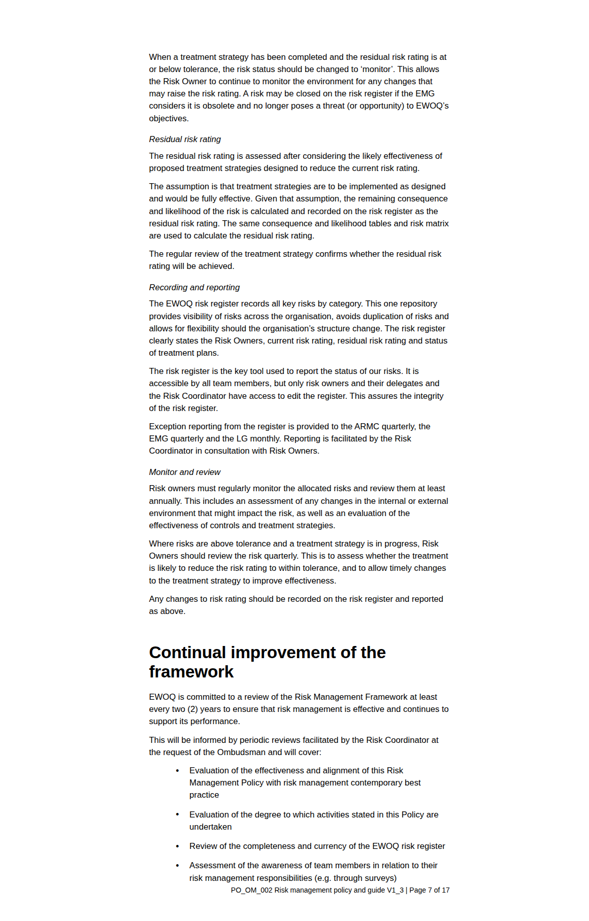When a treatment strategy has been completed and the residual risk rating is at or below tolerance, the risk status should be changed to ‘monitor’. This allows the Risk Owner to continue to monitor the environment for any changes that may raise the risk rating. A risk may be closed on the risk register if the EMG considers it is obsolete and no longer poses a threat (or opportunity) to EWOQ’s objectives.
Residual risk rating
The residual risk rating is assessed after considering the likely effectiveness of proposed treatment strategies designed to reduce the current risk rating.
The assumption is that treatment strategies are to be implemented as designed and would be fully effective. Given that assumption, the remaining consequence and likelihood of the risk is calculated and recorded on the risk register as the residual risk rating. The same consequence and likelihood tables and risk matrix are used to calculate the residual risk rating.
The regular review of the treatment strategy confirms whether the residual risk rating will be achieved.
Recording and reporting
The EWOQ risk register records all key risks by category. This one repository provides visibility of risks across the organisation, avoids duplication of risks and allows for flexibility should the organisation’s structure change. The risk register clearly states the Risk Owners, current risk rating, residual risk rating and status of treatment plans.
The risk register is the key tool used to report the status of our risks. It is accessible by all team members, but only risk owners and their delegates and the Risk Coordinator have access to edit the register. This assures the integrity of the risk register.
Exception reporting from the register is provided to the ARMC quarterly, the EMG quarterly and the LG monthly. Reporting is facilitated by the Risk Coordinator in consultation with Risk Owners.
Monitor and review
Risk owners must regularly monitor the allocated risks and review them at least annually. This includes an assessment of any changes in the internal or external environment that might impact the risk, as well as an evaluation of the effectiveness of controls and treatment strategies.
Where risks are above tolerance and a treatment strategy is in progress, Risk Owners should review the risk quarterly. This is to assess whether the treatment is likely to reduce the risk rating to within tolerance, and to allow timely changes to the treatment strategy to improve effectiveness.
Any changes to risk rating should be recorded on the risk register and reported as above.
Continual improvement of the framework
EWOQ is committed to a review of the Risk Management Framework at least every two (2) years to ensure that risk management is effective and continues to support its performance.
This will be informed by periodic reviews facilitated by the Risk Coordinator at the request of the Ombudsman and will cover:
Evaluation of the effectiveness and alignment of this Risk Management Policy with risk management contemporary best practice
Evaluation of the degree to which activities stated in this Policy are undertaken
Review of the completeness and currency of the EWOQ risk register
Assessment of the awareness of team members in relation to their risk management responsibilities (e.g. through surveys)
PO_OM_002 Risk management policy and guide V1_3 | Page 7 of 17